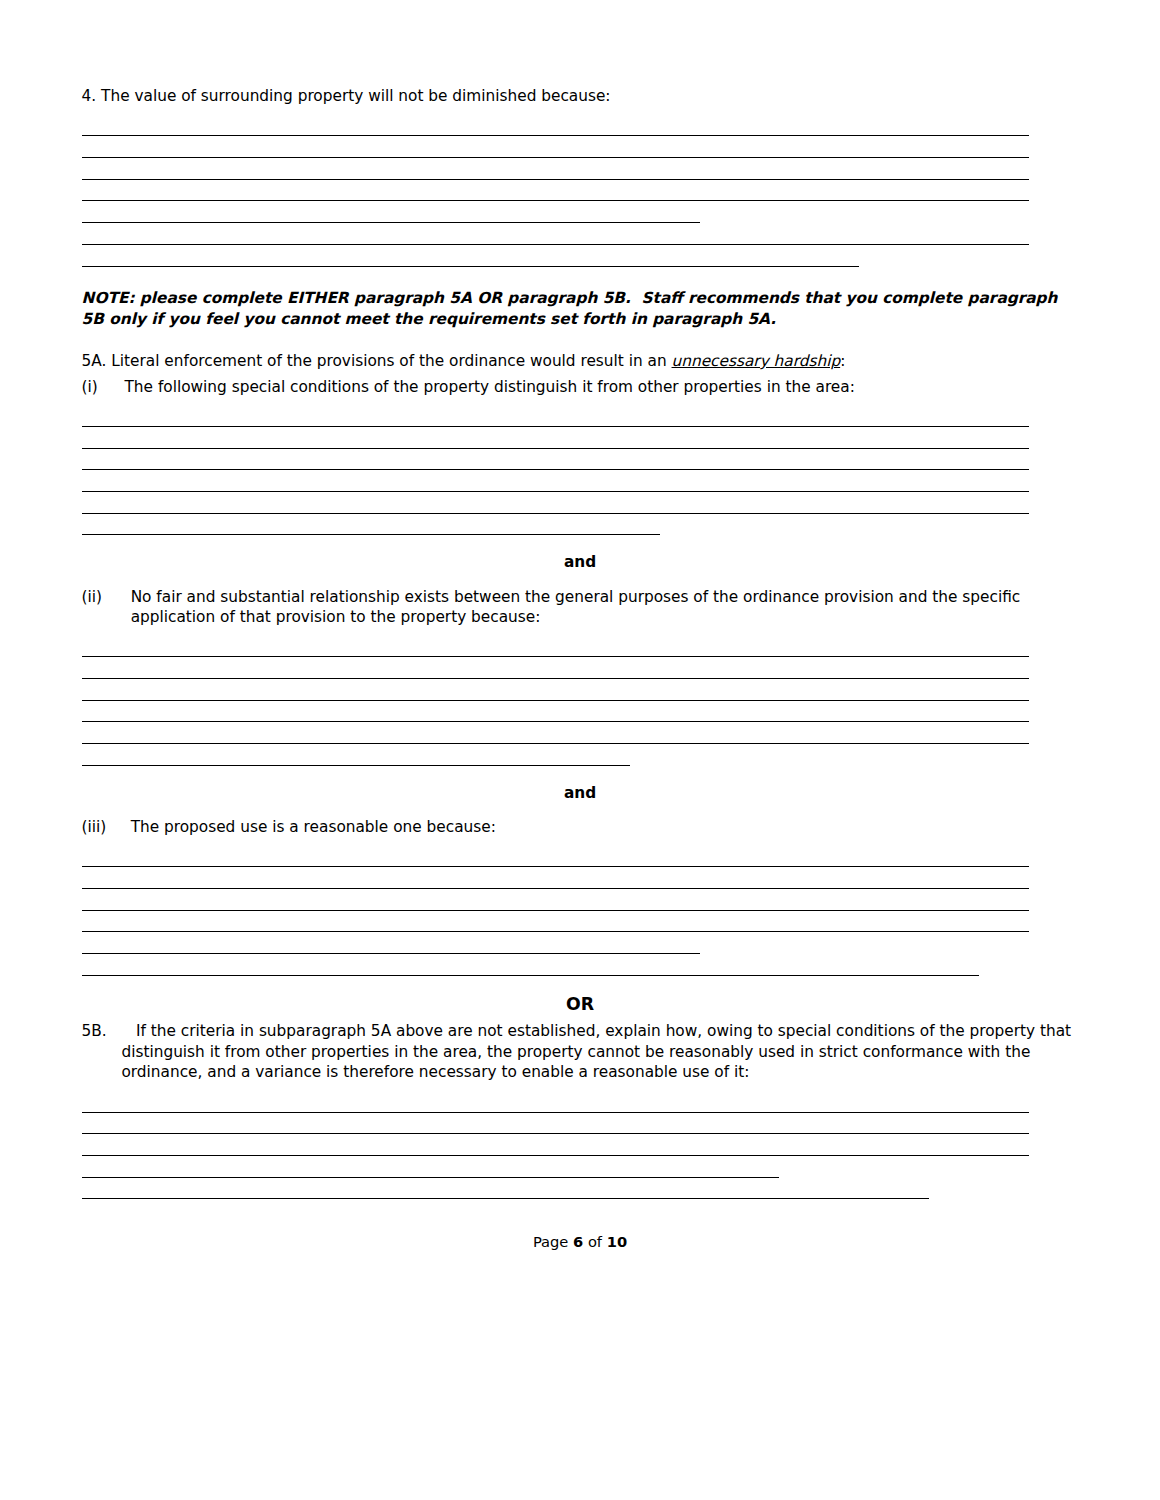4. The value of surrounding property will not be diminished because:
NOTE: please complete EITHER paragraph 5A OR paragraph 5B. Staff recommends that you complete paragraph 5B only if you feel you cannot meet the requirements set forth in paragraph 5A.
5A. Literal enforcement of the provisions of the ordinance would result in an unnecessary hardship:
(i)
The following special conditions of the property distinguish it from other properties in the area:
and
(ii)
No fair and substantial relationship exists between the general purposes of the ordinance provision and the specific application of that provision to the property because:
and
(iii)
The proposed use is a reasonable one because:
OR
5B. If the criteria in subparagraph 5A above are not established, explain how, owing to special conditions of the property that distinguish it from other properties in the area, the property cannot be reasonably used in strict conformance with the ordinance, and a variance is therefore necessary to enable a reasonable use of it:
Page 6 of 10